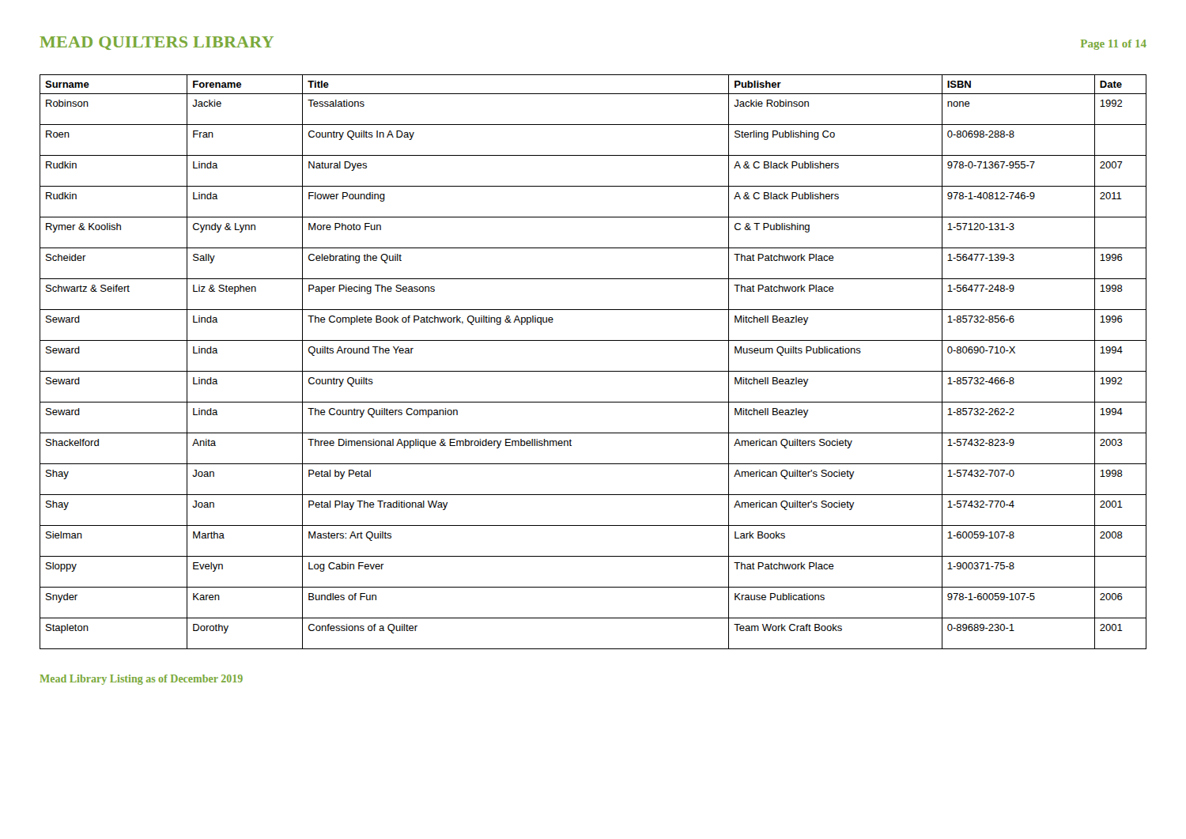MEAD QUILTERS LIBRARY
Page 11 of 14
| Surname | Forename | Title | Publisher | ISBN | Date |
| --- | --- | --- | --- | --- | --- |
| Robinson | Jackie | Tessalations | Jackie Robinson | none | 1992 |
| Roen | Fran | Country Quilts In A Day | Sterling Publishing Co | 0-80698-288-8 | |
| Rudkin | Linda | Natural Dyes | A & C Black Publishers | 978-0-71367-955-7 | 2007 |
| Rudkin | Linda | Flower Pounding | A & C Black Publishers | 978-1-40812-746-9 | 2011 |
| Rymer & Koolish | Cyndy & Lynn | More Photo Fun | C & T Publishing | 1-57120-131-3 | |
| Scheider | Sally | Celebrating the Quilt | That Patchwork Place | 1-56477-139-3 | 1996 |
| Schwartz & Seifert | Liz & Stephen | Paper Piecing The Seasons | That Patchwork Place | 1-56477-248-9 | 1998 |
| Seward | Linda | The Complete Book of Patchwork, Quilting & Applique | Mitchell Beazley | 1-85732-856-6 | 1996 |
| Seward | Linda | Quilts Around The Year | Museum Quilts Publications | 0-80690-710-X | 1994 |
| Seward | Linda | Country Quilts | Mitchell Beazley | 1-85732-466-8 | 1992 |
| Seward | Linda | The Country Quilters Companion | Mitchell Beazley | 1-85732-262-2 | 1994 |
| Shackelford | Anita | Three Dimensional Applique & Embroidery Embellishment | American Quilters Society | 1-57432-823-9 | 2003 |
| Shay | Joan | Petal by Petal | American Quilter's Society | 1-57432-707-0 | 1998 |
| Shay | Joan | Petal Play The Traditional Way | American Quilter's Society | 1-57432-770-4 | 2001 |
| Sielman | Martha | Masters: Art Quilts | Lark Books | 1-60059-107-8 | 2008 |
| Sloppy | Evelyn | Log Cabin Fever | That Patchwork Place | 1-900371-75-8 | |
| Snyder | Karen | Bundles of Fun | Krause Publications | 978-1-60059-107-5 | 2006 |
| Stapleton | Dorothy | Confessions of a Quilter | Team Work Craft Books | 0-89689-230-1 | 2001 |
Mead Library Listing as of December 2019